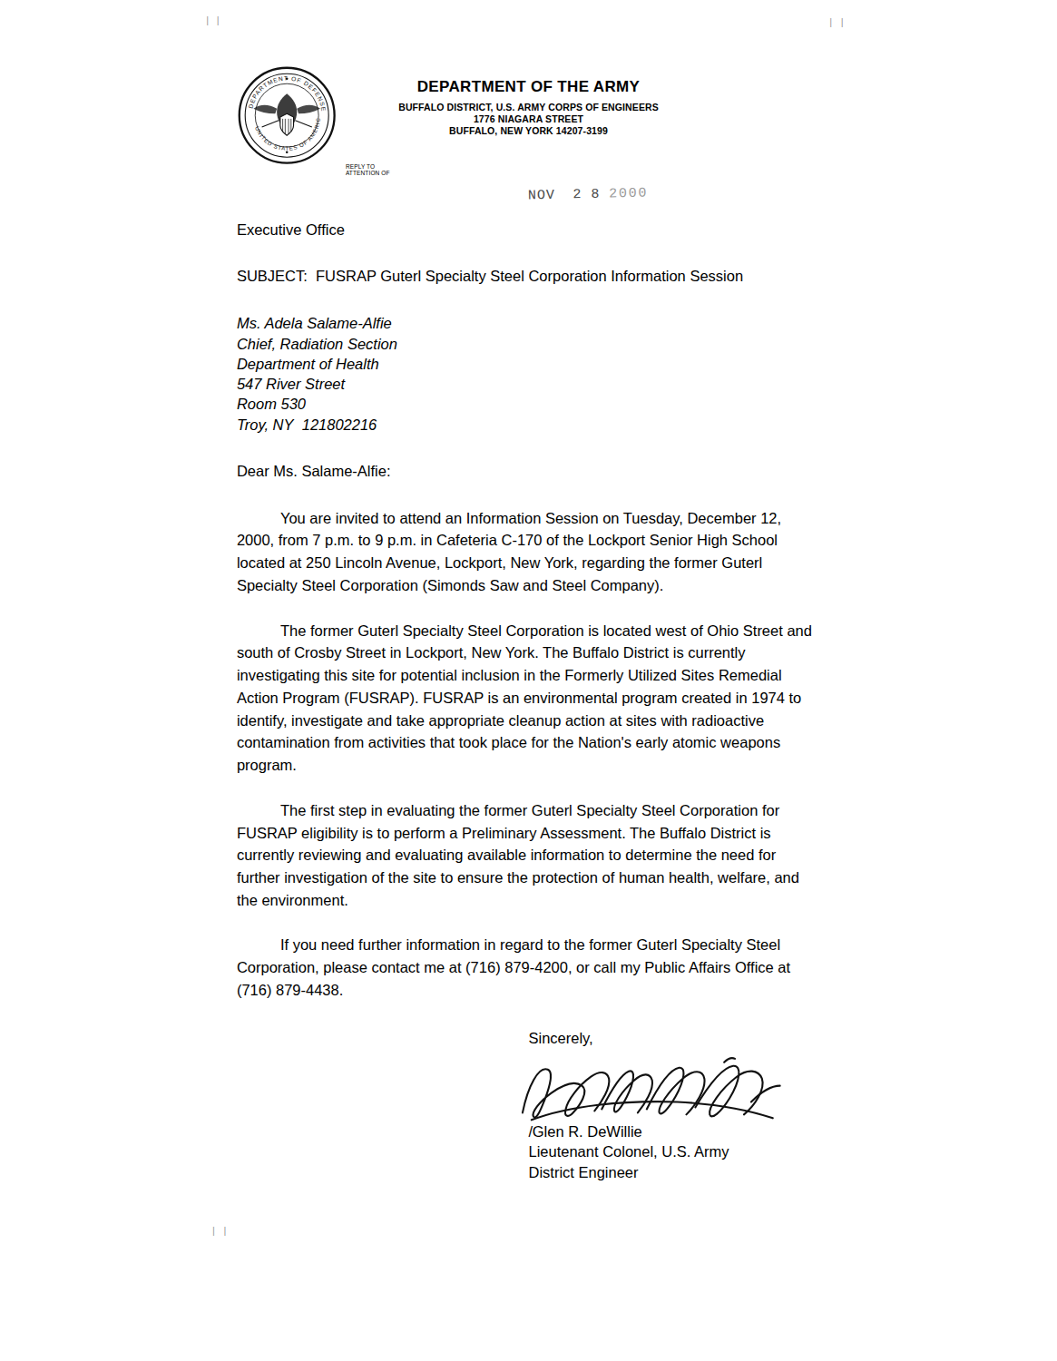| | | | | |
DEPARTMENT OF DEFENSE UNITED STATES OF AMERICA
DEPARTMENT OF THE ARMY
BUFFALO DISTRICT, U.S. ARMY CORPS OF ENGINEERS
1776 NIAGARA STREET
BUFFALO, NEW YORK 14207-3199
REPLY TO
ATTENTION OF
NOV 2 8 2000
Executive Office
SUBJECT: FUSRAP Guterl Specialty Steel Corporation Information Session
Ms. Adela Salame-Alfie
Chief, Radiation Section
Department of Health
547 River Street
Room 530
Troy, NY 121802216
Dear Ms. Salame-Alfie:
You are invited to attend an Information Session on Tuesday, December 12, 2000, from 7 p.m. to 9 p.m. in Cafeteria C-170 of the Lockport Senior High School located at 250 Lincoln Avenue, Lockport, New York, regarding the former Guterl Specialty Steel Corporation (Simonds Saw and Steel Company).
The former Guterl Specialty Steel Corporation is located west of Ohio Street and south of Crosby Street in Lockport, New York. The Buffalo District is currently investigating this site for potential inclusion in the Formerly Utilized Sites Remedial Action Program (FUSRAP). FUSRAP is an environmental program created in 1974 to identify, investigate and take appropriate cleanup action at sites with radioactive contamination from activities that took place for the Nation's early atomic weapons program.
The first step in evaluating the former Guterl Specialty Steel Corporation for FUSRAP eligibility is to perform a Preliminary Assessment. The Buffalo District is currently reviewing and evaluating available information to determine the need for further investigation of the site to ensure the protection of human health, welfare, and the environment.
If you need further information in regard to the former Guterl Specialty Steel Corporation, please contact me at (716) 879-4200, or call my Public Affairs Office at (716) 879-4438.
Sincerely,
/Glen R. DeWillie
Lieutenant Colonel, U.S. Army
District Engineer